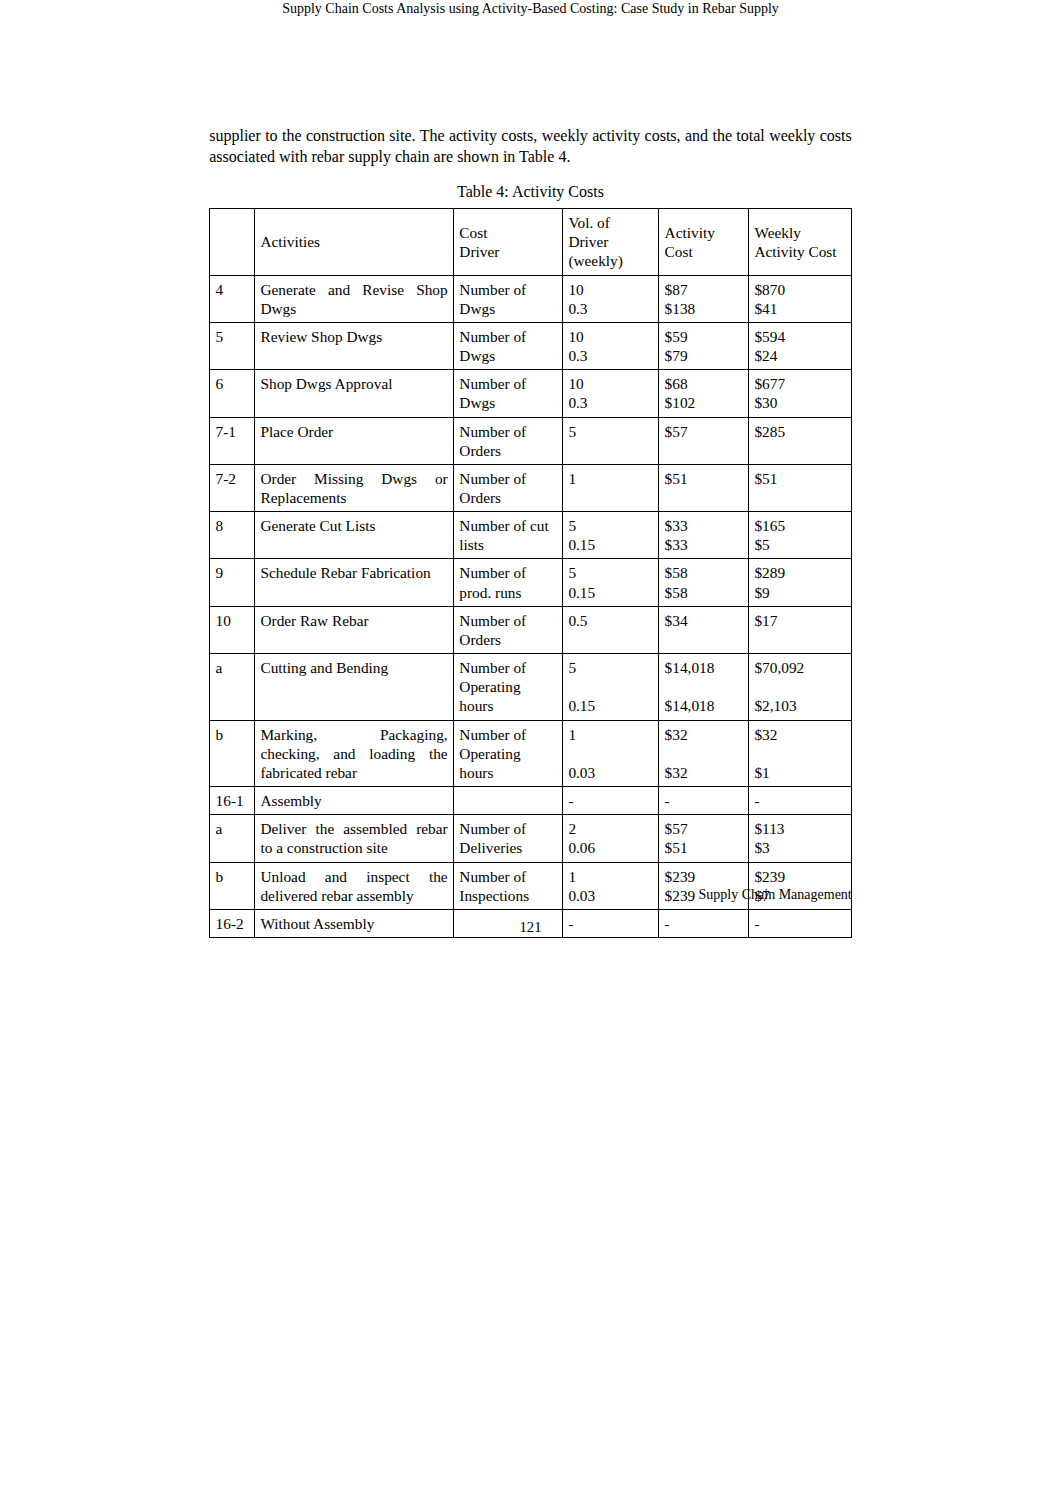Supply Chain Costs Analysis using Activity-Based Costing: Case Study in Rebar Supply
supplier to the construction site. The activity costs, weekly activity costs, and the total weekly costs associated with rebar supply chain are shown in Table 4.
Table 4: Activity Costs
| | Activities | Cost Driver | Vol. of Driver (weekly) | Activity Cost | Weekly Activity Cost |
| --- | --- | --- | --- | --- | --- |
| 4 | Generate and Revise Shop Dwgs | Number of Dwgs | 10 0.3 | $87 $138 | $870 $41 |
| 5 | Review Shop Dwgs | Number of Dwgs | 10 0.3 | $59 $79 | $594 $24 |
| 6 | Shop Dwgs Approval | Number of Dwgs | 10 0.3 | $68 $102 | $677 $30 |
| 7-1 | Place Order | Number of Orders | 5 | $57 | $285 |
| 7-2 | Order Missing Dwgs or Replacements | Number of Orders | 1 | $51 | $51 |
| 8 | Generate Cut Lists | Number of cut lists | 5 0.15 | $33 $33 | $165 $5 |
| 9 | Schedule Rebar Fabrication | Number of prod. runs | 5 0.15 | $58 $58 | $289 $9 |
| 10 | Order Raw Rebar | Number of Orders | 0.5 | $34 | $17 |
| a | Cutting and Bending | Number of Operating hours | 5 0.15 | $14,018 $14,018 | $70,092 $2,103 |
| b | Marking, Packaging, checking, and loading the fabricated rebar | Number of Operating hours | 1 0.03 | $32 $32 | $32 $1 |
| 16-1 | Assembly | | - | - | - |
| a | Deliver the assembled rebar to a construction site | Number of Deliveries | 2 0.06 | $57 $51 | $113 $3 |
| b | Unload and inspect the delivered rebar assembly | Number of Inspections | 1 0.03 | $239 $239 | $239 $7 |
| 16-2 | Without Assembly | | - | - | - |
Supply Chain Management
121